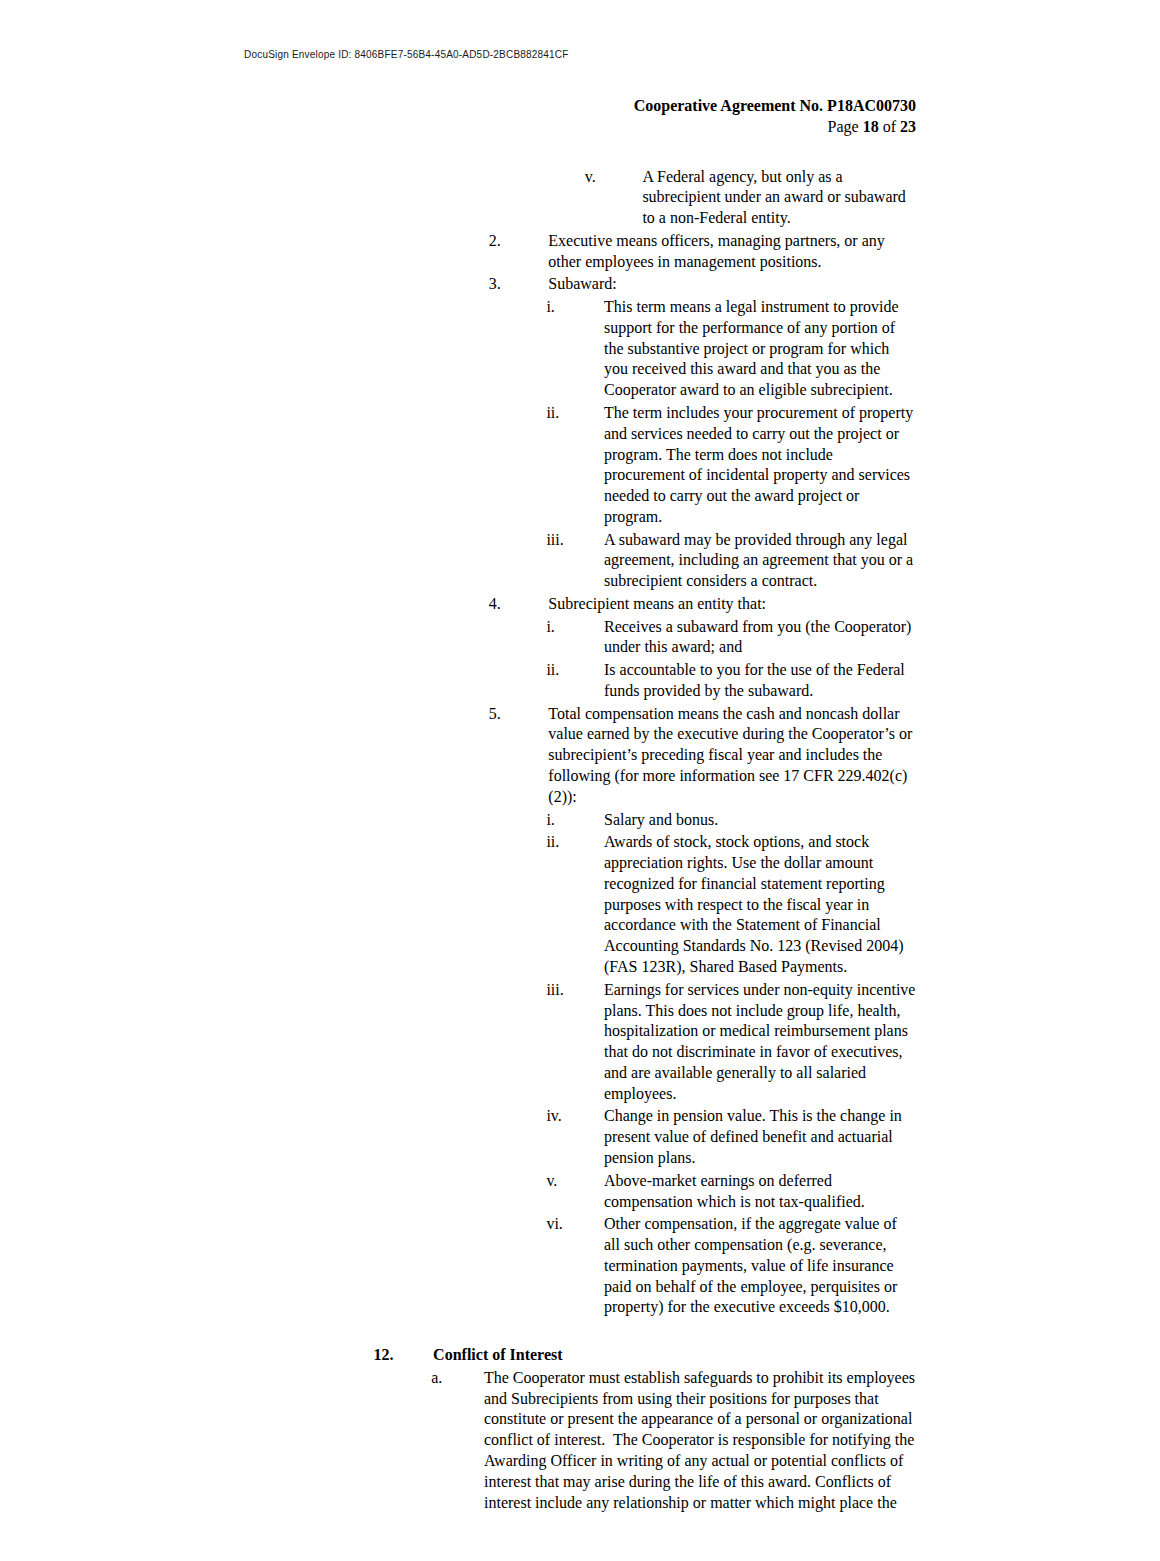DocuSign Envelope ID: 8406BFE7-56B4-45A0-AD5D-2BCB882841CF
Cooperative Agreement No. P18AC00730
Page 18 of 23
v.
A Federal agency, but only as a subrecipient under an award or subaward to a non-Federal entity.
2.
Executive means officers, managing partners, or any other employees in management positions.
3.
Subaward:
i.
This term means a legal instrument to provide support for the performance of any portion of the substantive project or program for which you received this award and that you as the Cooperator award to an eligible subrecipient.
ii.
The term includes your procurement of property and services needed to carry out the project or program. The term does not include procurement of incidental property and services needed to carry out the award project or program.
iii.
A subaward may be provided through any legal agreement, including an agreement that you or a subrecipient considers a contract.
4.
Subrecipient means an entity that:
i.
Receives a subaward from you (the Cooperator) under this award; and
ii.
Is accountable to you for the use of the Federal funds provided by the subaward.
5.
Total compensation means the cash and noncash dollar value earned by the executive during the Cooperator’s or subrecipient’s preceding fiscal year and includes the following (for more information see 17 CFR 229.402(c)(2)):
i.
Salary and bonus.
ii.
Awards of stock, stock options, and stock appreciation rights. Use the dollar amount recognized for financial statement reporting purposes with respect to the fiscal year in accordance with the Statement of Financial Accounting Standards No. 123 (Revised 2004) (FAS 123R), Shared Based Payments.
iii.
Earnings for services under non-equity incentive plans. This does not include group life, health, hospitalization or medical reimbursement plans that do not discriminate in favor of executives, and are available generally to all salaried employees.
iv.
Change in pension value. This is the change in present value of defined benefit and actuarial pension plans.
v.
Above-market earnings on deferred compensation which is not tax-qualified.
vi.
Other compensation, if the aggregate value of all such other compensation (e.g. severance, termination payments, value of life insurance paid on behalf of the employee, perquisites or property) for the executive exceeds $10,000.
12.
Conflict of Interest
a.
The Cooperator must establish safeguards to prohibit its employees and Subrecipients from using their positions for purposes that constitute or present the appearance of a personal or organizational conflict of interest. The Cooperator is responsible for notifying the Awarding Officer in writing of any actual or potential conflicts of interest that may arise during the life of this award. Conflicts of interest include any relationship or matter which might place the